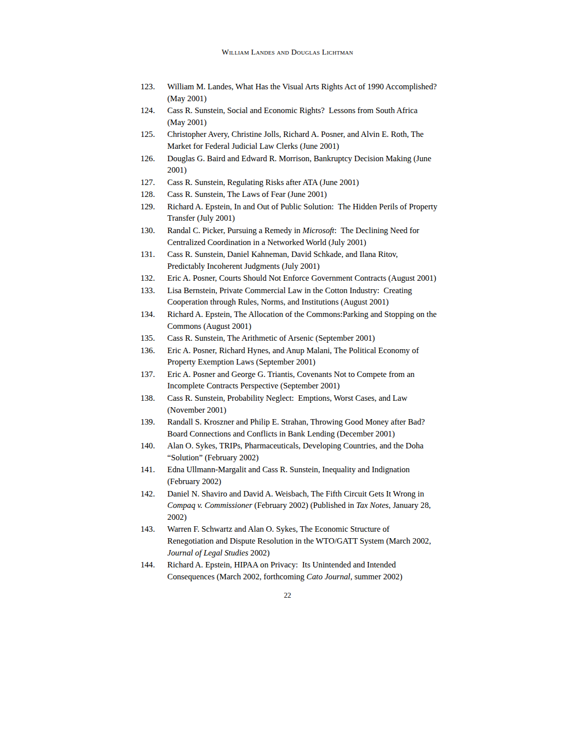William Landes and Douglas Lichtman
123. William M. Landes, What Has the Visual Arts Rights Act of 1990 Accomplished? (May 2001)
124. Cass R. Sunstein, Social and Economic Rights? Lessons from South Africa (May 2001)
125. Christopher Avery, Christine Jolls, Richard A. Posner, and Alvin E. Roth, The Market for Federal Judicial Law Clerks (June 2001)
126. Douglas G. Baird and Edward R. Morrison, Bankruptcy Decision Making (June 2001)
127. Cass R. Sunstein, Regulating Risks after ATA (June 2001)
128. Cass R. Sunstein, The Laws of Fear (June 2001)
129. Richard A. Epstein, In and Out of Public Solution: The Hidden Perils of Property Transfer (July 2001)
130. Randal C. Picker, Pursuing a Remedy in Microsoft: The Declining Need for Centralized Coordination in a Networked World (July 2001)
131. Cass R. Sunstein, Daniel Kahneman, David Schkade, and Ilana Ritov, Predictably Incoherent Judgments (July 2001)
132. Eric A. Posner, Courts Should Not Enforce Government Contracts (August 2001)
133. Lisa Bernstein, Private Commercial Law in the Cotton Industry: Creating Cooperation through Rules, Norms, and Institutions (August 2001)
134. Richard A. Epstein, The Allocation of the Commons:Parking and Stopping on the Commons (August 2001)
135. Cass R. Sunstein, The Arithmetic of Arsenic (September 2001)
136. Eric A. Posner, Richard Hynes, and Anup Malani, The Political Economy of Property Exemption Laws (September 2001)
137. Eric A. Posner and George G. Triantis, Covenants Not to Compete from an Incomplete Contracts Perspective (September 2001)
138. Cass R. Sunstein, Probability Neglect: Emptions, Worst Cases, and Law (November 2001)
139. Randall S. Kroszner and Philip E. Strahan, Throwing Good Money after Bad? Board Connections and Conflicts in Bank Lending (December 2001)
140. Alan O. Sykes, TRIPs, Pharmaceuticals, Developing Countries, and the Doha “Solution” (February 2002)
141. Edna Ullmann-Margalit and Cass R. Sunstein, Inequality and Indignation (February 2002)
142. Daniel N. Shaviro and David A. Weisbach, The Fifth Circuit Gets It Wrong in Compaq v. Commissioner (February 2002) (Published in Tax Notes, January 28, 2002)
143. Warren F. Schwartz and Alan O. Sykes, The Economic Structure of Renegotiation and Dispute Resolution in the WTO/GATT System (March 2002, Journal of Legal Studies 2002)
144. Richard A. Epstein, HIPAA on Privacy: Its Unintended and Intended Consequences (March 2002, forthcoming Cato Journal, summer 2002)
22